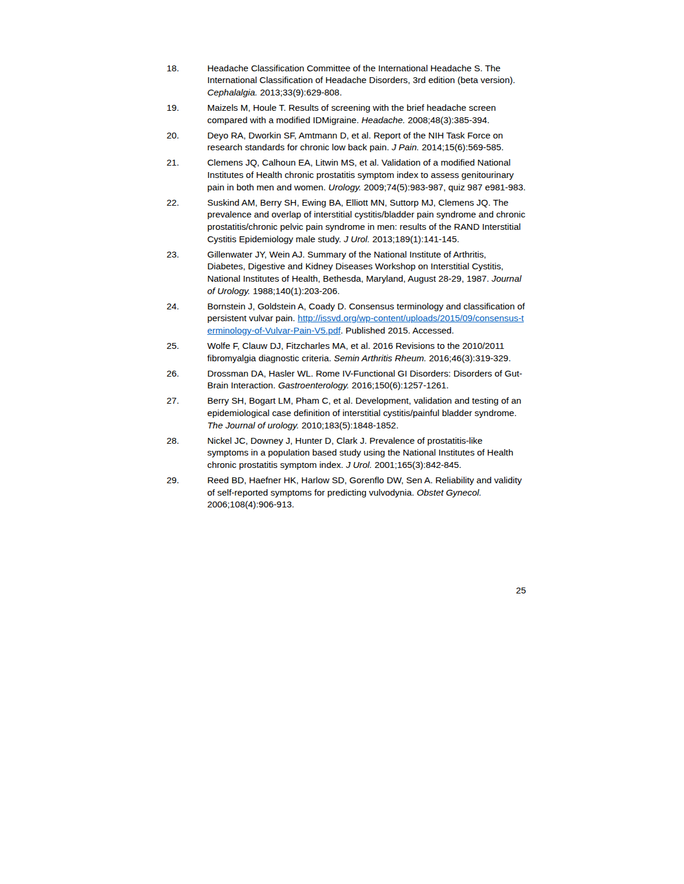18. Headache Classification Committee of the International Headache S. The International Classification of Headache Disorders, 3rd edition (beta version). Cephalalgia. 2013;33(9):629-808.
19. Maizels M, Houle T. Results of screening with the brief headache screen compared with a modified IDMigraine. Headache. 2008;48(3):385-394.
20. Deyo RA, Dworkin SF, Amtmann D, et al. Report of the NIH Task Force on research standards for chronic low back pain. J Pain. 2014;15(6):569-585.
21. Clemens JQ, Calhoun EA, Litwin MS, et al. Validation of a modified National Institutes of Health chronic prostatitis symptom index to assess genitourinary pain in both men and women. Urology. 2009;74(5):983-987, quiz 987 e981-983.
22. Suskind AM, Berry SH, Ewing BA, Elliott MN, Suttorp MJ, Clemens JQ. The prevalence and overlap of interstitial cystitis/bladder pain syndrome and chronic prostatitis/chronic pelvic pain syndrome in men: results of the RAND Interstitial Cystitis Epidemiology male study. J Urol. 2013;189(1):141-145.
23. Gillenwater JY, Wein AJ. Summary of the National Institute of Arthritis, Diabetes, Digestive and Kidney Diseases Workshop on Interstitial Cystitis, National Institutes of Health, Bethesda, Maryland, August 28-29, 1987. Journal of Urology. 1988;140(1):203-206.
24. Bornstein J, Goldstein A, Coady D. Consensus terminology and classification of persistent vulvar pain. http://issvd.org/wp-content/uploads/2015/09/consensus-terminology-of-Vulvar-Pain-V5.pdf. Published 2015. Accessed.
25. Wolfe F, Clauw DJ, Fitzcharles MA, et al. 2016 Revisions to the 2010/2011 fibromyalgia diagnostic criteria. Semin Arthritis Rheum. 2016;46(3):319-329.
26. Drossman DA, Hasler WL. Rome IV-Functional GI Disorders: Disorders of Gut-Brain Interaction. Gastroenterology. 2016;150(6):1257-1261.
27. Berry SH, Bogart LM, Pham C, et al. Development, validation and testing of an epidemiological case definition of interstitial cystitis/painful bladder syndrome. The Journal of urology. 2010;183(5):1848-1852.
28. Nickel JC, Downey J, Hunter D, Clark J. Prevalence of prostatitis-like symptoms in a population based study using the National Institutes of Health chronic prostatitis symptom index. J Urol. 2001;165(3):842-845.
29. Reed BD, Haefner HK, Harlow SD, Gorenflo DW, Sen A. Reliability and validity of self-reported symptoms for predicting vulvodynia. Obstet Gynecol. 2006;108(4):906-913.
25